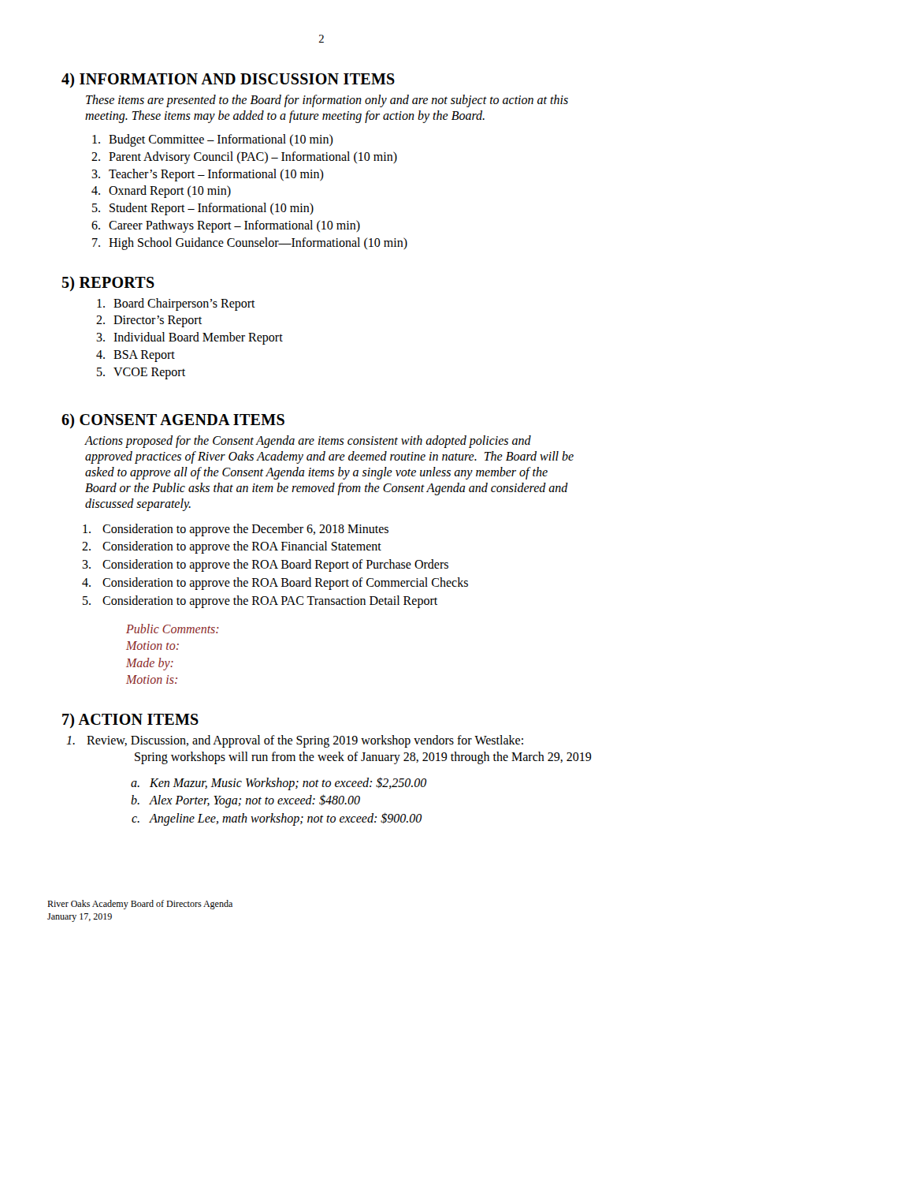2
4) INFORMATION AND DISCUSSION ITEMS
These items are presented to the Board for information only and are not subject to action at this meeting. These items may be added to a future meeting for action by the Board.
Budget Committee – Informational (10 min)
Parent Advisory Council (PAC) – Informational (10 min)
Teacher’s Report – Informational (10 min)
Oxnard Report (10 min)
Student Report – Informational (10 min)
Career Pathways Report – Informational (10 min)
High School Guidance Counselor—Informational (10 min)
5) REPORTS
Board Chairperson’s Report
Director’s Report
Individual Board Member Report
BSA Report
VCOE Report
6) CONSENT AGENDA ITEMS
Actions proposed for the Consent Agenda are items consistent with adopted policies and approved practices of River Oaks Academy and are deemed routine in nature. The Board will be asked to approve all of the Consent Agenda items by a single vote unless any member of the Board or the Public asks that an item be removed from the Consent Agenda and considered and discussed separately.
Consideration to approve the December 6, 2018 Minutes
Consideration to approve the ROA Financial Statement
Consideration to approve the ROA Board Report of Purchase Orders
Consideration to approve the ROA Board Report of Commercial Checks
Consideration to approve the ROA PAC Transaction Detail Report
Public Comments:
Motion to:
Made by:
Motion is:
7) ACTION ITEMS
Review, Discussion, and Approval of the Spring 2019 workshop vendors for Westlake:
Spring workshops will run from the week of January 28, 2019 through the March 29, 2019
Ken Mazur, Music Workshop; not to exceed: $2,250.00
Alex Porter, Yoga; not to exceed: $480.00
Angeline Lee, math workshop; not to exceed: $900.00
River Oaks Academy Board of Directors Agenda
January 17, 2019